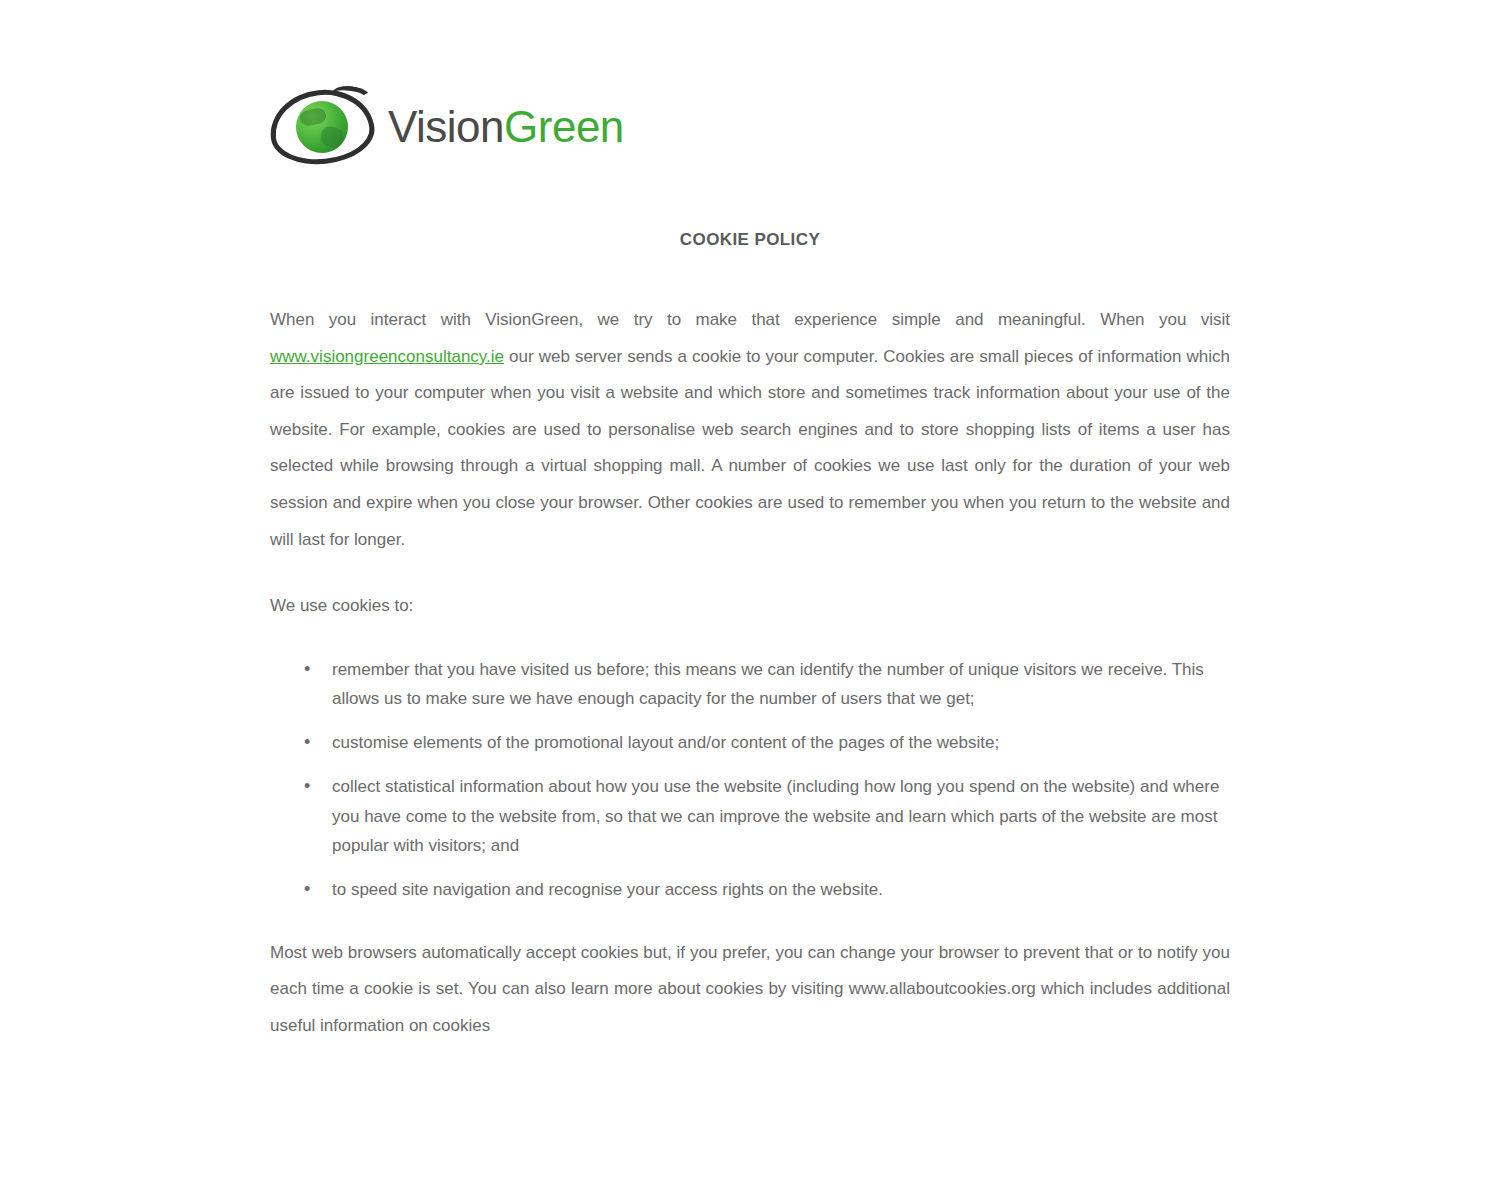Vision Green
COOKIE POLICY
When you interact with VisionGreen, we try to make that experience simple and meaningful. When you visit www.visiongreenconsultancy.ie our web server sends a cookie to your computer. Cookies are small pieces of information which are issued to your computer when you visit a website and which store and sometimes track information about your use of the website. For example, cookies are used to personalise web search engines and to store shopping lists of items a user has selected while browsing through a virtual shopping mall. A number of cookies we use last only for the duration of your web session and expire when you close your browser. Other cookies are used to remember you when you return to the website and will last for longer.
We use cookies to:
remember that you have visited us before; this means we can identify the number of unique visitors we receive. This allows us to make sure we have enough capacity for the number of users that we get;
customise elements of the promotional layout and/or content of the pages of the website;
collect statistical information about how you use the website (including how long you spend on the website) and where you have come to the website from, so that we can improve the website and learn which parts of the website are most popular with visitors; and
to speed site navigation and recognise your access rights on the website.
Most web browsers automatically accept cookies but, if you prefer, you can change your browser to prevent that or to notify you each time a cookie is set. You can also learn more about cookies by visiting www.allaboutcookies.org which includes additional useful information on cookies